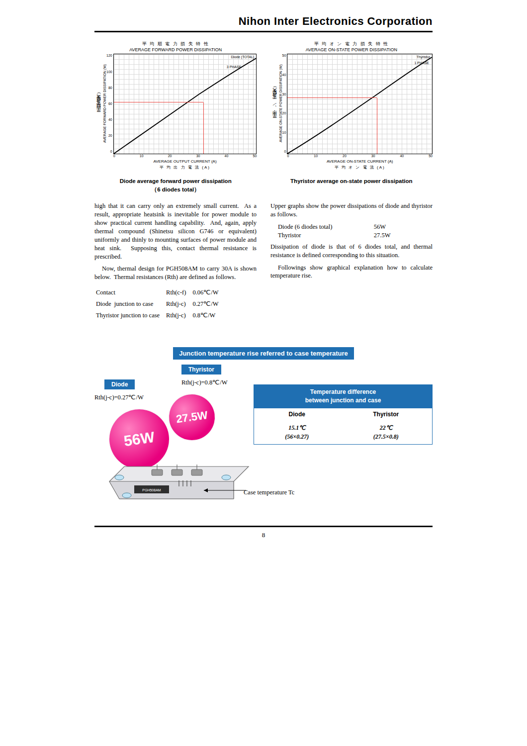Nihon Inter Electronics Corporation
平 均 順 電 力 損 失 特 性
AVERAGE FORWARD POWER DISSIPATION
平 均 順 電 力 損 失 (W)
AVERAGE FORWARD POWER DISSIPATION (W)
120100806040200
Diode (TOTAL)
3 PHASE
01020304050
AVERAGE OUTPUT CURRENT (A)
平 均 出 力 電 流 (A)
平 均 オ ン 電 力 損 失 特 性
AVERAGE ON-STATE POWER DISSIPATION
平 均 オ ン 電 力 損 失 (W)
AVERAGE ON-STATE POWER DISSIPATION (W)
50403020100
Thyristor
1 PHASE
01020304050
AVERAGE ON-STATE CURRENT (A)
平 均 オ ン 電 流 (A)
Diode average forward power dissipation
（6 diodes total）
Thyristor average on-state power dissipation
high that it can carry only an extremely small current. As a result, appropriate heatsink is inevitable for power module to show practical current handling capability. And, again, apply thermal compound (Shinetsu silicon G746 or equivalent) uniformly and thinly to mounting surfaces of power module and heat sink. Supposing this, contact thermal resistance is prescribed.
Now, thermal design for PGH508AM to carry 30A is shown below. Thermal resistances (Rth) are defined as follows.
| Contact | Rth(c-f) | 0.06℃/W |
| Diode junction to case | Rth(j-c) | 0.27℃/W |
| Thyristor junction to case | Rth(j-c) | 0.8℃/W |
Upper graphs show the power dissipations of diode and thyristor as follows.
Diode (6 diodes total) 56W
Thyristor 27.5W
Dissipation of diode is that of 6 diodes total, and thermal resistance is defined corresponding to this situation.
Followings show graphical explanation how to calculate temperature rise.
Junction temperature rise referred to case temperature
Thyristor Diode Rth(j-c)=0.8℃/W Rth(j-c)=0.27℃/W
56W
27.5W
PGH508AM
Case temperature Tc
| Temperature difference between junction and case |
| --- |
| Diode | Thyristor |
| 15.1℃ (56×0.27) | 22℃ (27.5×0.8) |
8